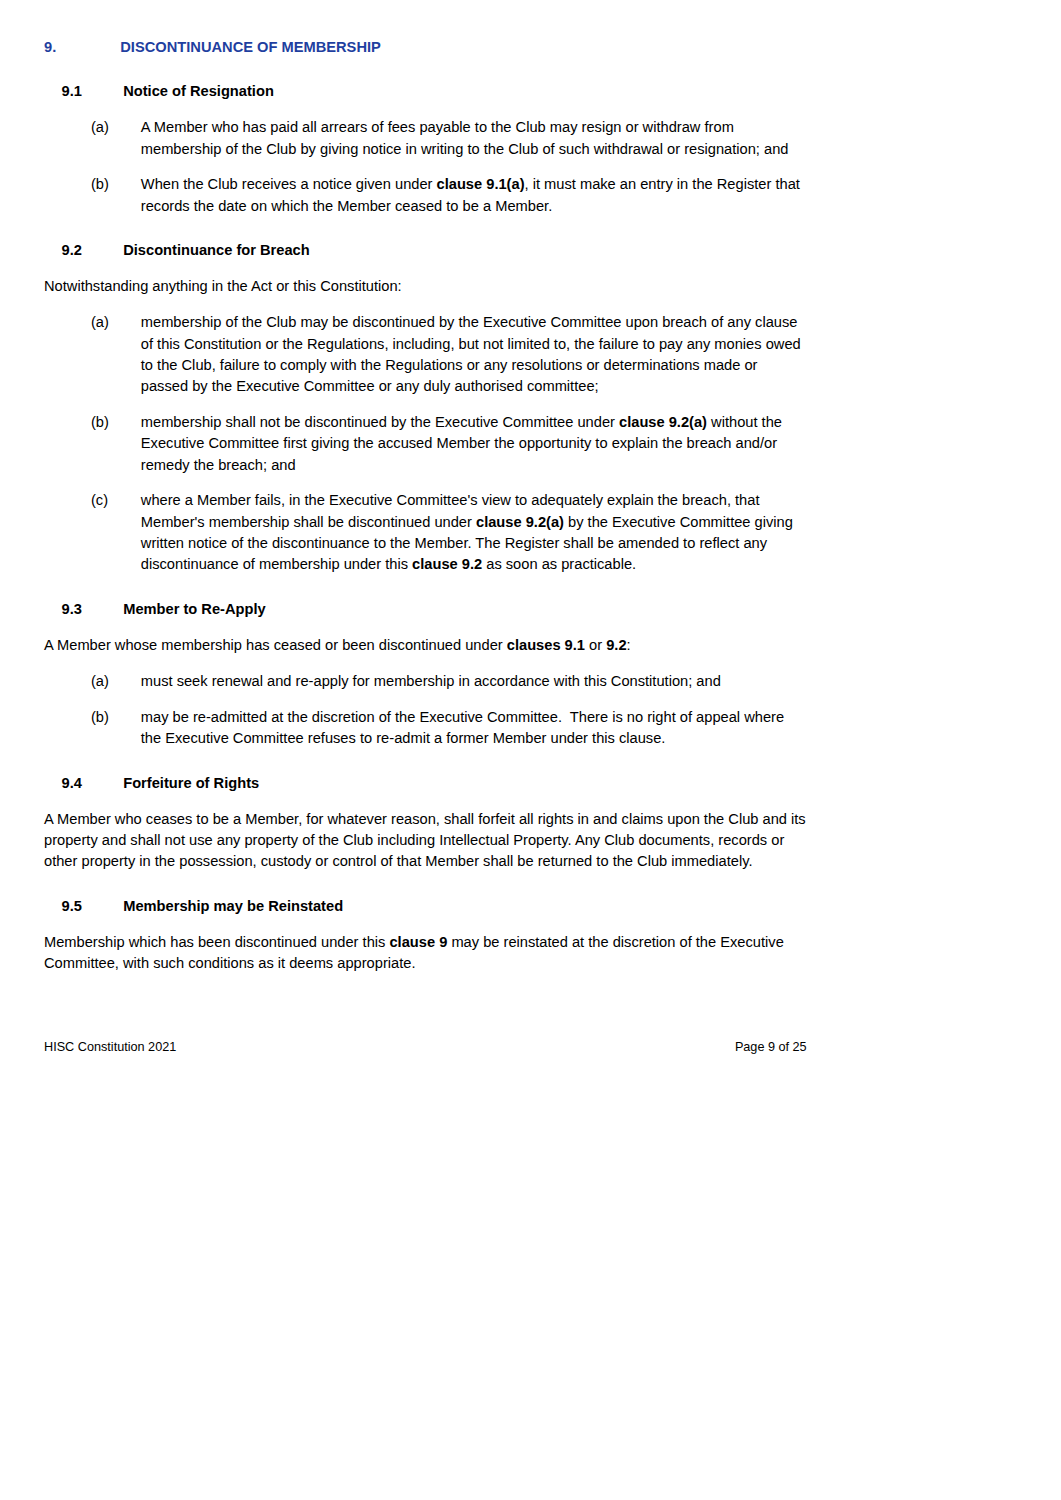9. DISCONTINUANCE OF MEMBERSHIP
9.1 Notice of Resignation
(a) A Member who has paid all arrears of fees payable to the Club may resign or withdraw from membership of the Club by giving notice in writing to the Club of such withdrawal or resignation; and
(b) When the Club receives a notice given under clause 9.1(a), it must make an entry in the Register that records the date on which the Member ceased to be a Member.
9.2 Discontinuance for Breach
Notwithstanding anything in the Act or this Constitution:
(a) membership of the Club may be discontinued by the Executive Committee upon breach of any clause of this Constitution or the Regulations, including, but not limited to, the failure to pay any monies owed to the Club, failure to comply with the Regulations or any resolutions or determinations made or passed by the Executive Committee or any duly authorised committee;
(b) membership shall not be discontinued by the Executive Committee under clause 9.2(a) without the Executive Committee first giving the accused Member the opportunity to explain the breach and/or remedy the breach; and
(c) where a Member fails, in the Executive Committee's view to adequately explain the breach, that Member's membership shall be discontinued under clause 9.2(a) by the Executive Committee giving written notice of the discontinuance to the Member. The Register shall be amended to reflect any discontinuance of membership under this clause 9.2 as soon as practicable.
9.3 Member to Re-Apply
A Member whose membership has ceased or been discontinued under clauses 9.1 or 9.2:
(a) must seek renewal and re-apply for membership in accordance with this Constitution; and
(b) may be re-admitted at the discretion of the Executive Committee. There is no right of appeal where the Executive Committee refuses to re-admit a former Member under this clause.
9.4 Forfeiture of Rights
A Member who ceases to be a Member, for whatever reason, shall forfeit all rights in and claims upon the Club and its property and shall not use any property of the Club including Intellectual Property. Any Club documents, records or other property in the possession, custody or control of that Member shall be returned to the Club immediately.
9.5 Membership may be Reinstated
Membership which has been discontinued under this clause 9 may be reinstated at the discretion of the Executive Committee, with such conditions as it deems appropriate.
HISC Constitution 2021 Page 9 of 25